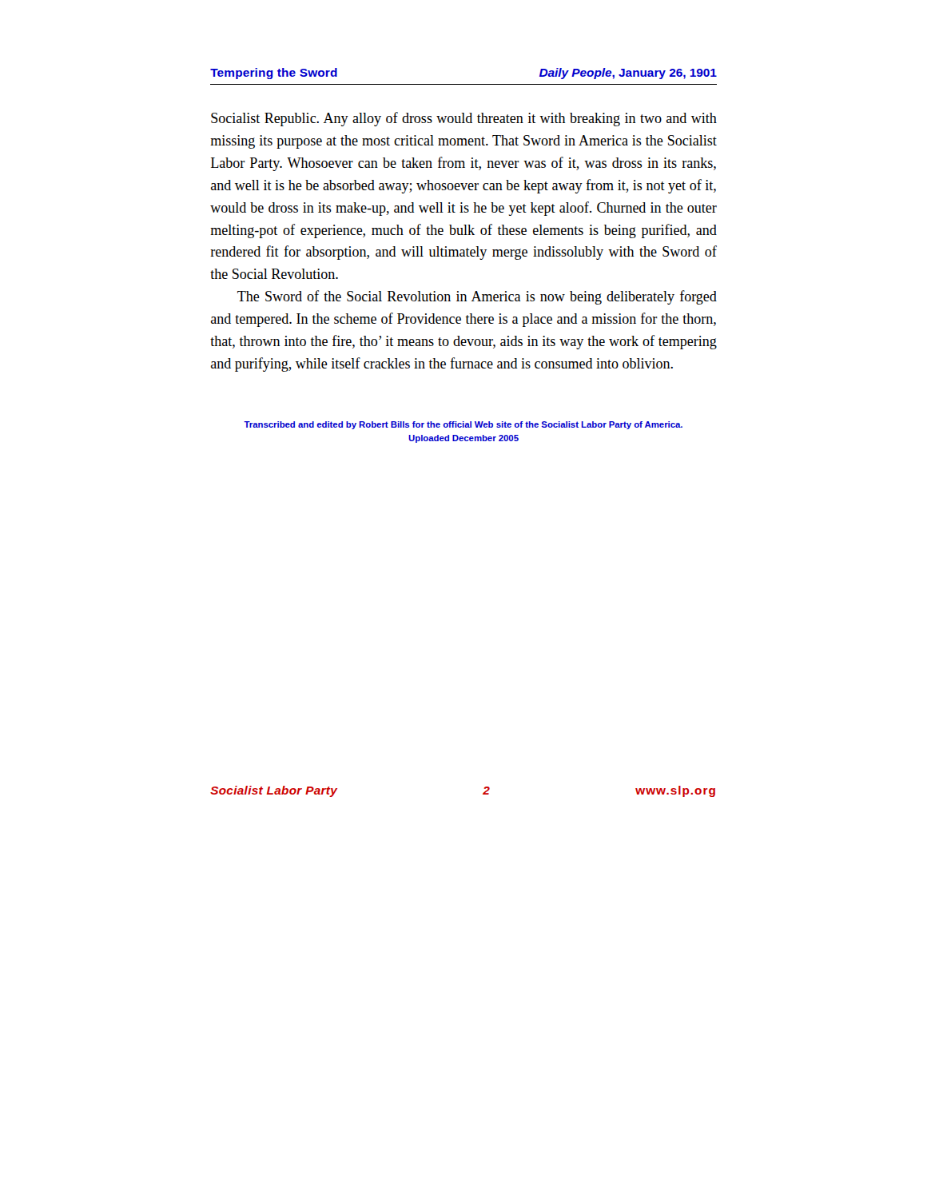Tempering the Sword Daily People, January 26, 1901
Socialist Republic. Any alloy of dross would threaten it with breaking in two and with missing its purpose at the most critical moment. That Sword in America is the Socialist Labor Party. Whosoever can be taken from it, never was of it, was dross in its ranks, and well it is he be absorbed away; whosoever can be kept away from it, is not yet of it, would be dross in its make-up, and well it is he be yet kept aloof. Churned in the outer melting-pot of experience, much of the bulk of these elements is being purified, and rendered fit for absorption, and will ultimately merge indissolubly with the Sword of the Social Revolution.
The Sword of the Social Revolution in America is now being deliberately forged and tempered. In the scheme of Providence there is a place and a mission for the thorn, that, thrown into the fire, tho’ it means to devour, aids in its way the work of tempering and purifying, while itself crackles in the furnace and is consumed into oblivion.
Transcribed and edited by Robert Bills for the official Web site of the Socialist Labor Party of America.
Uploaded December 2005
Socialist Labor Party 2 www.slp.org